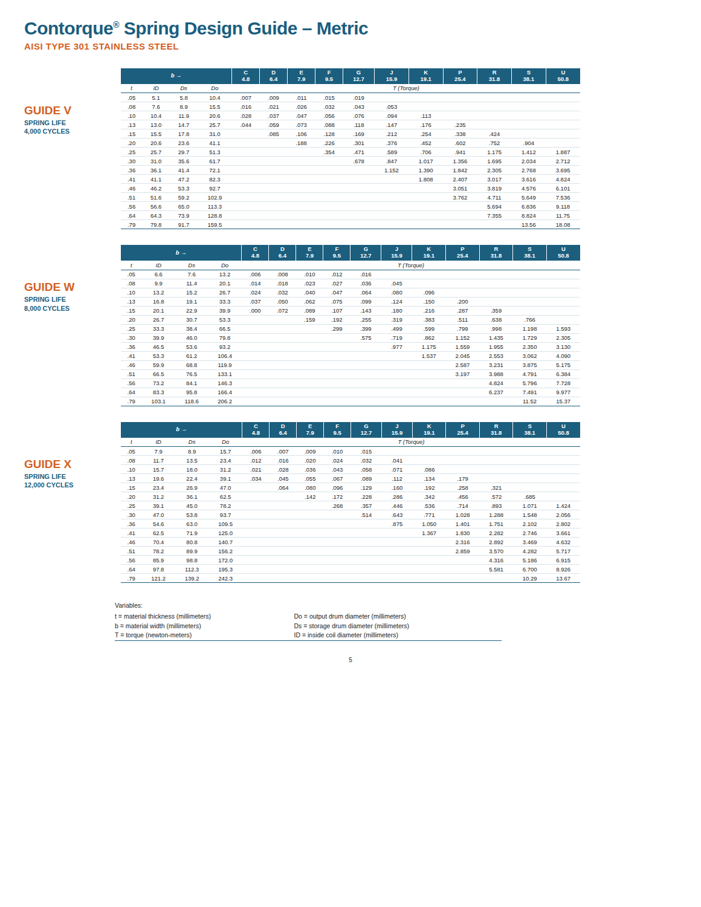Contorque® Spring Design Guide – Metric
AISI TYPE 301 STAINLESS STEEL
GUIDE V
SPRING LIFE
4,000 CYCLES
| b → | C 4.8 | D 6.4 | E 7.9 | F 9.5 | G 12.7 | J 15.9 | K 19.1 | P 25.4 | R 31.8 | S 38.1 | U 50.8 |
| --- | --- | --- | --- | --- | --- | --- | --- | --- | --- | --- | --- |
| t | ID | Ds | Do | T (Torque) |
| .05 | 5.1 | 5.8 | 10.4 | .007 | .009 | .011 | .015 | .019 | | | | | | |
| .08 | 7.6 | 8.9 | 15.5 | .016 | .021 | .026 | .032 | .043 | .053 | | | | | |
| .10 | 10.4 | 11.9 | 20.6 | .028 | .037 | .047 | .056 | .076 | .094 | .113 | | | | |
| .13 | 13.0 | 14.7 | 25.7 | .044 | .059 | .073 | .088 | .118 | .147 | .176 | .235 | | | |
| .15 | 15.5 | 17.8 | 31.0 | | .085 | .106 | .128 | .169 | .212 | .254 | .338 | .424 | | |
| .20 | 20.6 | 23.6 | 41.1 | | | .188 | .226 | .301 | .376 | .452 | .602 | .752 | .904 | |
| .25 | 25.7 | 29.7 | 51.3 | | | | .354 | .471 | .589 | .706 | .941 | 1.175 | 1.412 | 1.887 |
| .30 | 31.0 | 35.6 | 61.7 | | | | | .678 | .847 | 1.017 | 1.356 | 1.695 | 2.034 | 2.712 |
| .36 | 36.1 | 41.4 | 72.1 | | | | | | 1.152 | 1.390 | 1.842 | 2.305 | 2.768 | 3.695 |
| .41 | 41.1 | 47.2 | 82.3 | | | | | | | 1.808 | 2.407 | 3.017 | 3.616 | 4.824 |
| .46 | 46.2 | 53.3 | 92.7 | | | | | | | | 3.051 | 3.819 | 4.576 | 6.101 |
| .51 | 51.6 | 59.2 | 102.9 | | | | | | | | 3.762 | 4.711 | 5.649 | 7.536 |
| .56 | 56.6 | 65.0 | 113.3 | | | | | | | | | 5.694 | 6.836 | 9.118 |
| .64 | 64.3 | 73.9 | 128.8 | | | | | | | | | 7.355 | 8.824 | 11.75 |
| .79 | 79.8 | 91.7 | 159.5 | | | | | | | | | | 13.56 | 18.08 |
GUIDE W
SPRING LIFE
8,000 CYCLES
| b → | C 4.8 | D 6.4 | E 7.9 | F 9.5 | G 12.7 | J 15.9 | K 19.1 | P 25.4 | R 31.8 | S 38.1 | U 50.8 |
| --- | --- | --- | --- | --- | --- | --- | --- | --- | --- | --- | --- |
| t | ID | Ds | Do | T (Torque) |
| .05 | 6.6 | 7.6 | 13.2 | .006 | .008 | .010 | .012 | .016 | | | | | | |
| .08 | 9.9 | 11.4 | 20.1 | .014 | .018 | .023 | .027 | .036 | .045 | | | | | |
| .10 | 13.2 | 15.2 | 26.7 | .024 | .032 | .040 | .047 | .064 | .080 | .096 | | | | |
| .13 | 16.8 | 19.1 | 33.3 | .037 | .050 | .062 | .075 | .099 | .124 | .150 | .200 | | | |
| .15 | 20.1 | 22.9 | 39.9 | .000 | .072 | .089 | .107 | .143 | .180 | .216 | .287 | .359 | | |
| .20 | 26.7 | 30.7 | 53.3 | | | .159 | .192 | .255 | .319 | .383 | .511 | .638 | .766 | |
| .25 | 33.3 | 38.4 | 66.5 | | | | .299 | .399 | .499 | .599 | .799 | .998 | 1.198 | 1.593 |
| .30 | 39.9 | 46.0 | 79.8 | | | | | .575 | .719 | .862 | 1.152 | 1.435 | 1.729 | 2.305 |
| .36 | 46.5 | 53.6 | 93.2 | | | | | | .977 | 1.175 | 1.559 | 1.955 | 2.350 | 3.130 |
| .41 | 53.3 | 61.2 | 106.4 | | | | | | | 1.537 | 2.045 | 2.553 | 3.062 | 4.090 |
| .46 | 59.9 | 68.8 | 119.9 | | | | | | | | 2.587 | 3.231 | 3.875 | 5.175 |
| .51 | 66.5 | 76.5 | 133.1 | | | | | | | | 3.197 | 3.988 | 4.791 | 6.384 |
| .56 | 73.2 | 84.1 | 146.3 | | | | | | | | | 4.824 | 5.796 | 7.728 |
| .64 | 83.3 | 95.8 | 166.4 | | | | | | | | | 6.237 | 7.491 | 9.977 |
| .79 | 103.1 | 118.6 | 206.2 | | | | | | | | | | 11.52 | 15.37 |
GUIDE X
SPRING LIFE
12,000 CYCLES
| b → | C 4.8 | D 6.4 | E 7.9 | F 9.5 | G 12.7 | J 15.9 | K 19.1 | P 25.4 | R 31.8 | S 38.1 | U 50.8 |
| --- | --- | --- | --- | --- | --- | --- | --- | --- | --- | --- | --- |
| t | ID | Ds | Do | T (Torque) |
| .05 | 7.9 | 8.9 | 15.7 | .006 | .007 | .009 | .010 | .015 | | | | | | |
| .08 | 11.7 | 13.5 | 23.4 | .012 | .016 | .020 | .024 | .032 | .041 | | | | | |
| .10 | 15.7 | 18.0 | 31.2 | .021 | .028 | .036 | .043 | .058 | .071 | .086 | | | | |
| .13 | 19.6 | 22.4 | 39.1 | .034 | .045 | .055 | .067 | .089 | .112 | .134 | .179 | | | |
| .15 | 23.4 | 26.9 | 47.0 | | .064 | .080 | .096 | .129 | .160 | .192 | .258 | .321 | | |
| .20 | 31.2 | 36.1 | 62.5 | | | .142 | .172 | .228 | .286 | .342 | .456 | .572 | .685 | |
| .25 | 39.1 | 45.0 | 78.2 | | | | .268 | .357 | .446 | .536 | .714 | .893 | 1.071 | 1.424 |
| .30 | 47.0 | 53.8 | 93.7 | | | | | .514 | .643 | .771 | 1.028 | 1.288 | 1.548 | 2.056 |
| .36 | 54.6 | 63.0 | 109.5 | | | | | | .875 | 1.050 | 1.401 | 1.751 | 2.102 | 2.802 |
| .41 | 62.5 | 71.9 | 125.0 | | | | | | | 1.367 | 1.830 | 2.282 | 2.746 | 3.661 |
| .46 | 70.4 | 80.8 | 140.7 | | | | | | | | 2.316 | 2.892 | 3.469 | 4.632 |
| .51 | 78.2 | 89.9 | 156.2 | | | | | | | | 2.859 | 3.570 | 4.282 | 5.717 |
| .56 | 85.9 | 98.8 | 172.0 | | | | | | | | | 4.316 | 5.186 | 6.915 |
| .64 | 97.8 | 112.3 | 195.3 | | | | | | | | | 5.581 | 6.700 | 8.926 |
| .79 | 121.2 | 139.2 | 242.3 | | | | | | | | | | 10.29 | 13.67 |
Variables:
| t = material thickness (millimeters) | Do = output drum diameter (millimeters) |
| b = material width (millimeters) | Ds = storage drum diameter (millimeters) |
| T = torque (newton-meters) | ID = inside coil diameter (millimeters) |
5